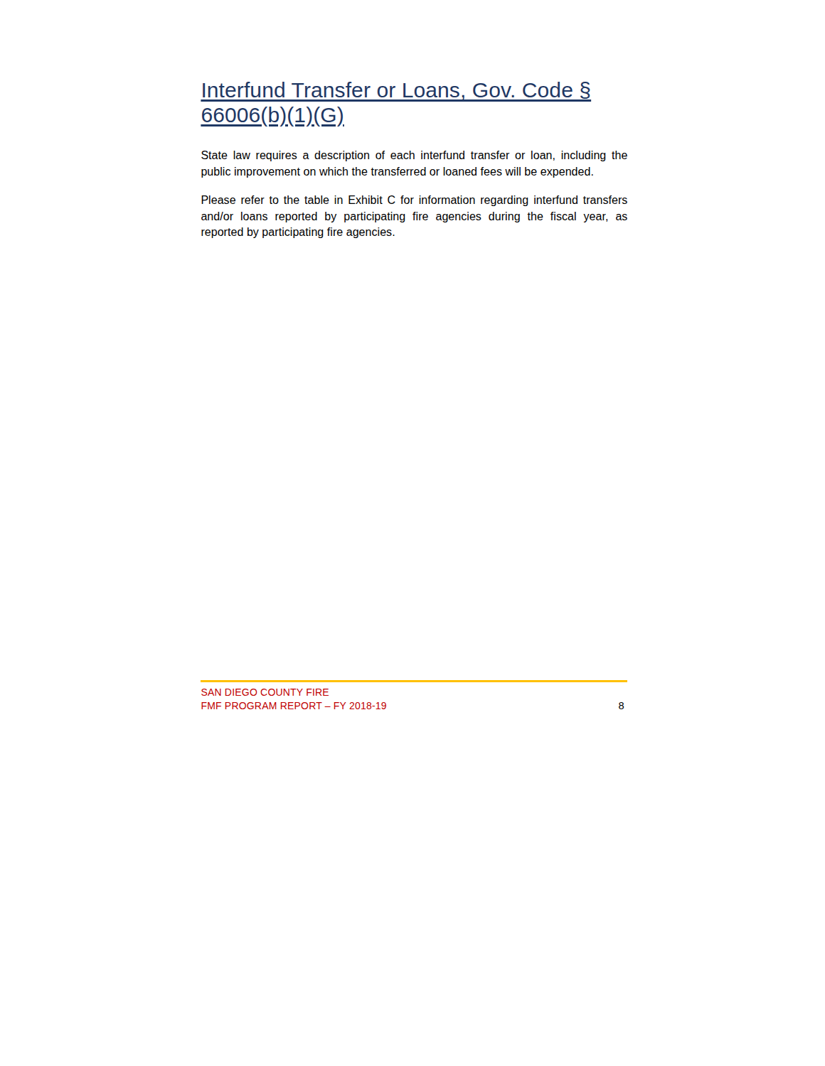Interfund Transfer or Loans, Gov. Code § 66006(b)(1)(G)
State law requires a description of each interfund transfer or loan, including the public improvement on which the transferred or loaned fees will be expended.
Please refer to the table in Exhibit C for information regarding interfund transfers and/or loans reported by participating fire agencies during the fiscal year, as reported by participating fire agencies.
SAN DIEGO COUNTY FIRE
FMF PROGRAM REPORT – FY 2018-19
8